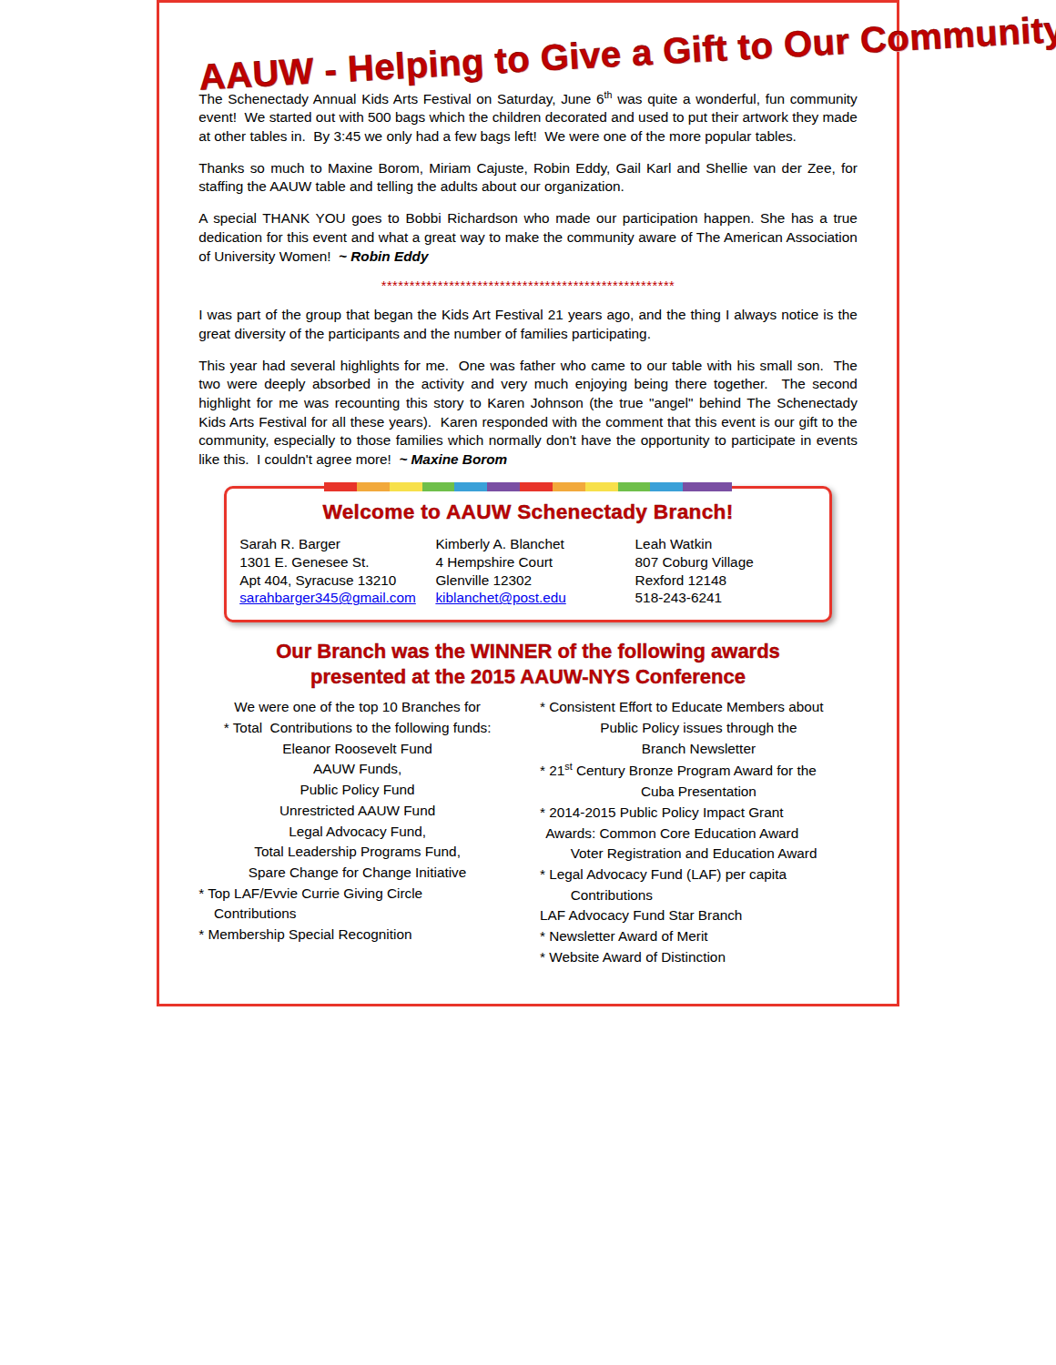AAUW - Helping to Give a Gift to Our Community
The Schenectady Annual Kids Arts Festival on Saturday, June 6th was quite a wonderful, fun community event! We started out with 500 bags which the children decorated and used to put their artwork they made at other tables in. By 3:45 we only had a few bags left! We were one of the more popular tables.
Thanks so much to Maxine Borom, Miriam Cajuste, Robin Eddy, Gail Karl and Shellie van der Zee, for staffing the AAUW table and telling the adults about our organization.
A special THANK YOU goes to Bobbi Richardson who made our participation happen. She has a true dedication for this event and what a great way to make the community aware of The American Association of University Women! ~ Robin Eddy
****************************************************
I was part of the group that began the Kids Art Festival 21 years ago, and the thing I always notice is the great diversity of the participants and the number of families participating.
This year had several highlights for me. One was father who came to our table with his small son. The two were deeply absorbed in the activity and very much enjoying being there together. The second highlight for me was recounting this story to Karen Johnson (the true "angel" behind The Schenectady Kids Arts Festival for all these years). Karen responded with the comment that this event is our gift to the community, especially to those families which normally don't have the opportunity to participate in events like this. I couldn't agree more! ~ Maxine Borom
Welcome to AAUW Schenectady Branch!
Sarah R. Barger
1301 E. Genesee St.
Apt 404, Syracuse 13210
sarahbarger345@gmail.com
Kimberly A. Blanchet
4 Hempshire Court
Glenville 12302
kiblanchet@post.edu
Leah Watkin
807 Coburg Village
Rexford 12148
518-243-6241
Our Branch was the WINNER of the following awards
presented at the 2015 AAUW-NYS Conference
We were one of the top 10 Branches for
* Total Contributions to the following funds:
Eleanor Roosevelt Fund
AAUW Funds,
Public Policy Fund
Unrestricted AAUW Fund
Legal Advocacy Fund,
Total Leadership Programs Fund,
Spare Change for Change Initiative
* Top LAF/Evvie Currie Giving Circle
Contributions
* Membership Special Recognition
* Consistent Effort to Educate Members about
Public Policy issues through the
Branch Newsletter
* 21st Century Bronze Program Award for the
Cuba Presentation
* 2014-2015 Public Policy Impact Grant
Awards: Common Core Education Award
Voter Registration and Education Award
* Legal Advocacy Fund (LAF) per capita
Contributions
LAF Advocacy Fund Star Branch
* Newsletter Award of Merit
* Website Award of Distinction